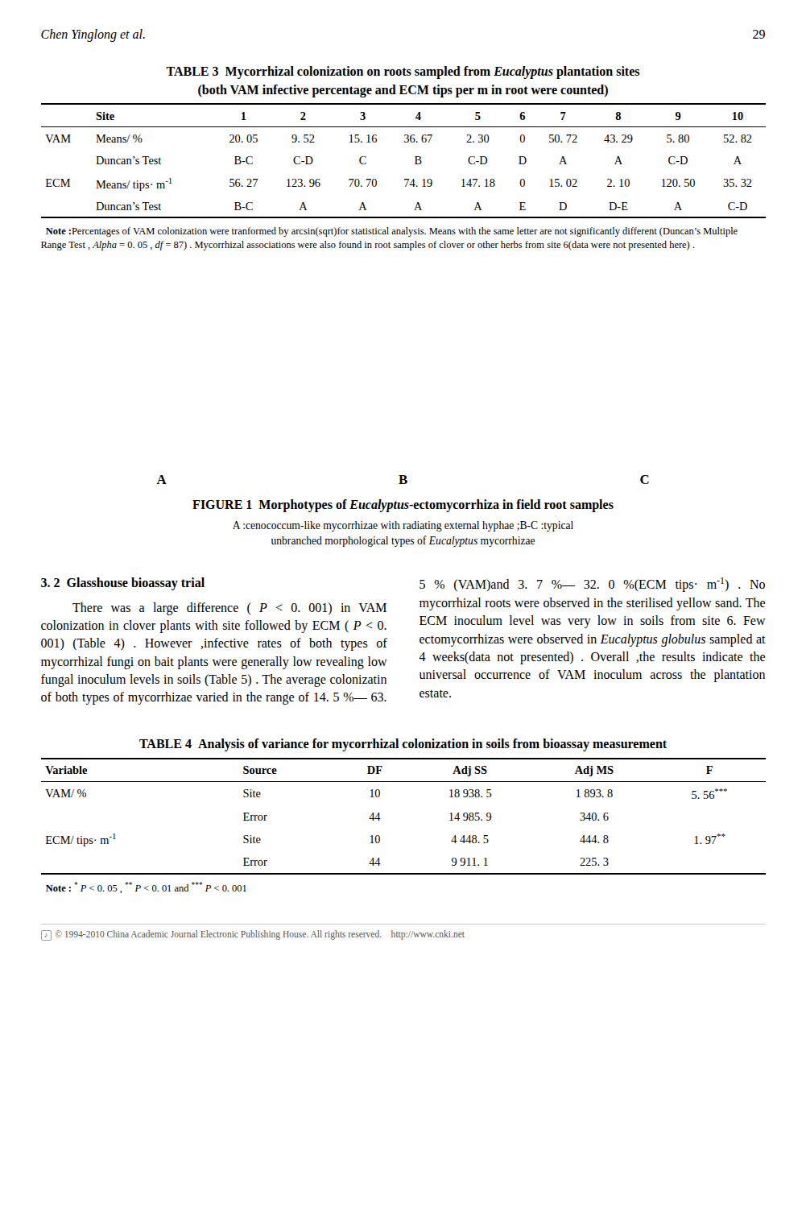Chen Yinglong et al. 29
TABLE 3 Mycorrhizal colonization on roots sampled from Eucalyptus plantation sites
(both VAM infective percentage and ECM tips per m in root were counted)
| | Site | 1 | 2 | 3 | 4 | 5 | 6 | 7 | 8 | 9 | 10 |
| --- | --- | --- | --- | --- | --- | --- | --- | --- | --- | --- | --- |
| VAM | Means/ % | 20. 05 | 9. 52 | 15. 16 | 36. 67 | 2. 30 | 0 | 50. 72 | 43. 29 | 5. 80 | 52. 82 |
| | Duncan’s Test | B-C | C-D | C | B | C-D | D | A | A | C-D | A |
| ECM | Means/ tips· m -1 | 56. 27 | 123. 96 | 70. 70 | 74. 19 | 147. 18 | 0 | 15. 02 | 2. 10 | 120. 50 | 35. 32 |
| | Duncan’s Test | B-C | A | A | A | A | E | D | D-E | A | C-D |
Note : Percentages of VAM colonization were tranformed by arcsin(sqrt)for statistical analysis. Means with the same letter are not significantly different (Duncan’s Multiple Range Test , Alpha = 0. 05 , df = 87) . Mycorrhizal associations were also found in root samples of clover or other herbs from site 6(data were not presented here) .
A
B
C
FIGURE 1 Morphotypes of Eucalyptus-ectomycorrhiza in field root samples
A :cenococcum-like mycorrhizae with radiating external hyphae ;B-C :typical
unbranched morphological types of Eucalyptus mycorrhizae
3. 2 Glasshouse bioassay trial
There was a large difference ( P < 0. 001) in VAM colonization in clover plants with site followed by ECM ( P < 0. 001) (Table 4) . However ,infective rates of both types of mycorrhizal fungi on bait plants were generally low revealing low fungal inoculum levels in soils (Table 5) . The average colonizatin of both types of mycorrhizae varied in the range of 14. 5 %— 63. 5 % (VAM)and 3. 7 %— 32. 0 %(ECM tips· m-1) . No mycorrhizal roots were observed in the sterilised yellow sand. The ECM inoculum level was very low in soils from site 6. Few ectomycorrhizas were observed in Eucalyptus globulus sampled at 4 weeks(data not presented) . Overall ,the results indicate the universal occurrence of VAM inoculum across the plantation estate.
TABLE 4 Analysis of variance for mycorrhizal colonization in soils from bioassay measurement
| Variable | Source | DF | Adj SS | Adj MS | F |
| --- | --- | --- | --- | --- | --- |
| VAM/ % | Site | 10 | 18 938. 5 | 1 893. 8 | 5. 56 *** |
| | Error | 44 | 14 985. 9 | 340. 6 | |
| ECM/ tips· m -1 | Site | 10 | 4 448. 5 | 444. 8 | 1. 97 ** |
| | Error | 44 | 9 911. 1 | 225. 3 | |
Note : * P < 0. 05 , ** P < 0. 01 and *** P < 0. 001
♪© 1994-2010 China Academic Journal Electronic Publishing House. All rights reserved. http://www.cnki.net